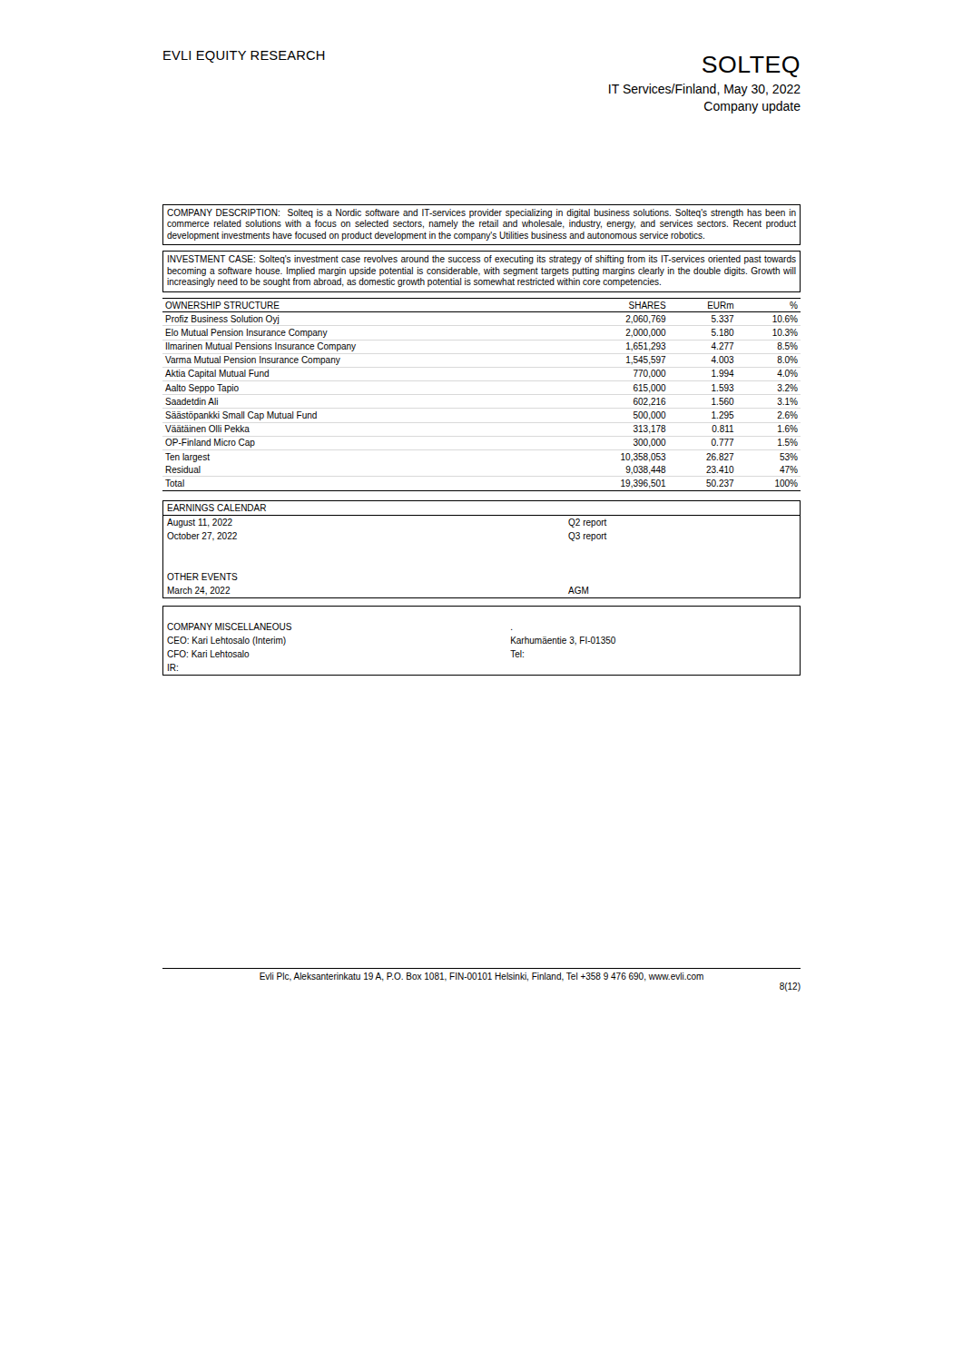EVLI EQUITY RESEARCH
SOLTEQ
IT Services/Finland, May 30, 2022
Company update
COMPANY DESCRIPTION: Solteq is a Nordic software and IT-services provider specializing in digital business solutions. Solteq's strength has been in commerce related solutions with a focus on selected sectors, namely the retail and wholesale, industry, energy, and services sectors. Recent product development investments have focused on product development in the company's Utilities business and autonomous service robotics.
INVESTMENT CASE: Solteq's investment case revolves around the success of executing its strategy of shifting from its IT-services oriented past towards becoming a software house. Implied margin upside potential is considerable, with segment targets putting margins clearly in the double digits. Growth will increasingly need to be sought from abroad, as domestic growth potential is somewhat restricted within core competencies.
| OWNERSHIP STRUCTURE | SHARES | EURm | % |
| Profiz Business Solution Oyj | 2,060,769 | 5.337 | 10.6% |
| Elo Mutual Pension Insurance Company | 2,000,000 | 5.180 | 10.3% |
| Ilmarinen Mutual Pensions Insurance Company | 1,651,293 | 4.277 | 8.5% |
| Varma Mutual Pension Insurance Company | 1,545,597 | 4.003 | 8.0% |
| Aktia Capital Mutual Fund | 770,000 | 1.994 | 4.0% |
| Aalto Seppo Tapio | 615,000 | 1.593 | 3.2% |
| Saadetdin Ali | 602,216 | 1.560 | 3.1% |
| Säästöpankki Small Cap Mutual Fund | 500,000 | 1.295 | 2.6% |
| Väätäinen Olli Pekka | 313,178 | 0.811 | 1.6% |
| OP-Finland Micro Cap | 300,000 | 0.777 | 1.5% |
| Ten largest | 10,358,053 | 26.827 | 53% |
| Residual | 9,038,448 | 23.410 | 47% |
| Total | 19,396,501 | 50.237 | 100% |
| EARNINGS CALENDAR |
| August 11, 2022 | Q2 report |
| October 27, 2022 | Q3 report |
| OTHER EVENTS | |
| March 24, 2022 | AGM |
| COMPANY MISCELLANEOUS | . |
| CEO: Kari Lehtosalo (Interim) | Karhumäentie 3, FI-01350 |
| CFO: Kari Lehtosalo | Tel: |
| IR: | |
Evli Plc, Aleksanterinkatu 19 A, P.O. Box 1081, FIN-00101 Helsinki, Finland, Tel +358 9 476 690, www.evli.com
8(12)